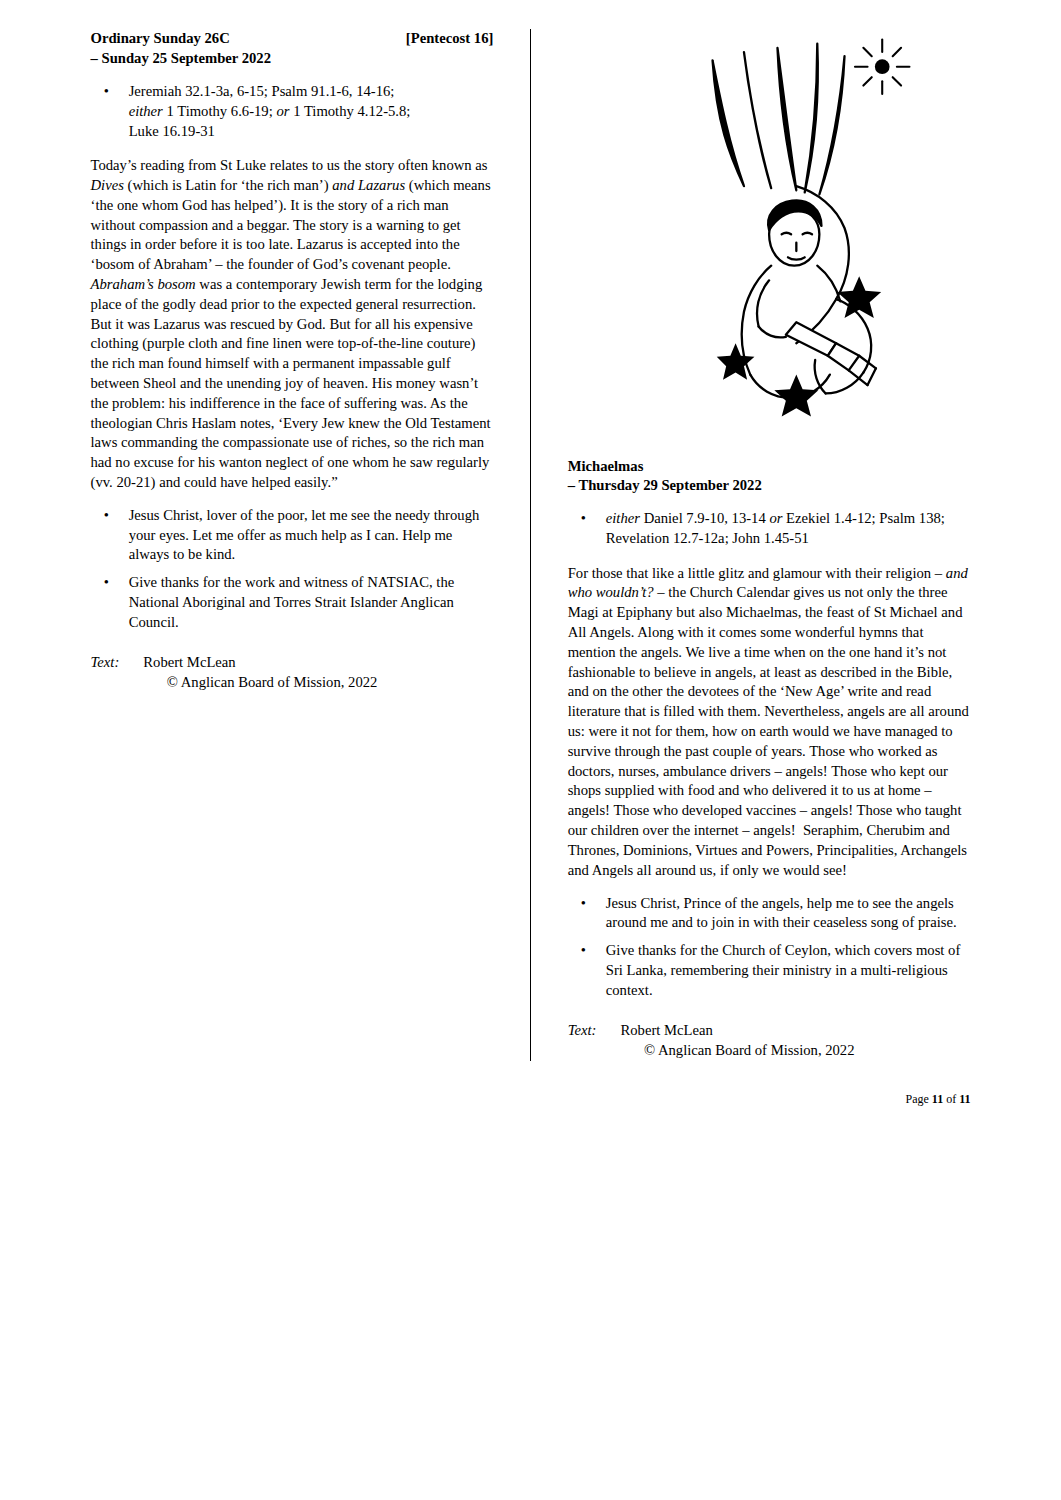Ordinary Sunday 26C
[Pentecost 16]
– Sunday 25 September 2022
Jeremiah 32.1-3a, 6-15; Psalm 91.1-6, 14-16;
either 1 Timothy 6.6-19; or 1 Timothy 4.12-5.8;
Luke 16.19-31
Today’s reading from St Luke relates to us the story often known as Dives (which is Latin for ‘the rich man’) and Lazarus (which means ‘the one whom God has helped’). It is the story of a rich man without compassion and a beggar. The story is a warning to get things in order before it is too late. Lazarus is accepted into the ‘bosom of Abraham’ – the founder of God’s covenant people. Abraham’s bosom was a contemporary Jewish term for the lodging place of the godly dead prior to the expected general resurrection. But it was Lazarus was rescued by God. But for all his expensive clothing (purple cloth and fine linen were top-of-the-line couture) the rich man found himself with a permanent impassable gulf between Sheol and the unending joy of heaven. His money wasn’t the problem: his indifference in the face of suffering was. As the theologian Chris Haslam notes, ‘Every Jew knew the Old Testament laws commanding the compassionate use of riches, so the rich man had no excuse for his wanton neglect of one whom he saw regularly (vv. 20-21) and could have helped easily.”
Jesus Christ, lover of the poor, let me see the needy through your eyes. Let me offer as much help as I can. Help me always to be kind.
Give thanks for the work and witness of NATSIAC, the National Aboriginal and Torres Strait Islander Anglican Council.
Text:
Robert McLean © Anglican Board of Mission, 2022
Michaelmas
– Thursday 29 September 2022
either Daniel 7.9-10, 13-14 or Ezekiel 1.4-12; Psalm 138; Revelation 12.7-12a; John 1.45-51
For those that like a little glitz and glamour with their religion – and who wouldn’t? – the Church Calendar gives us not only the three Magi at Epiphany but also Michaelmas, the feast of St Michael and All Angels. Along with it comes some wonderful hymns that mention the angels. We live a time when on the one hand it’s not fashionable to believe in angels, at least as described in the Bible, and on the other the devotees of the ‘New Age’ write and read literature that is filled with them. Nevertheless, angels are all around us: were it not for them, how on earth would we have managed to survive through the past couple of years. Those who worked as doctors, nurses, ambulance drivers – angels! Those who kept our shops supplied with food and who delivered it to us at home – angels! Those who developed vaccines – angels! Those who taught our children over the internet – angels! Seraphim, Cherubim and Thrones, Dominions, Virtues and Powers, Principalities, Archangels and Angels all around us, if only we would see!
Jesus Christ, Prince of the angels, help me to see the angels around me and to join in with their ceaseless song of praise.
Give thanks for the Church of Ceylon, which covers most of Sri Lanka, remembering their ministry in a multi-religious context.
Text:
Robert McLean © Anglican Board of Mission, 2022
Page 11 of 11